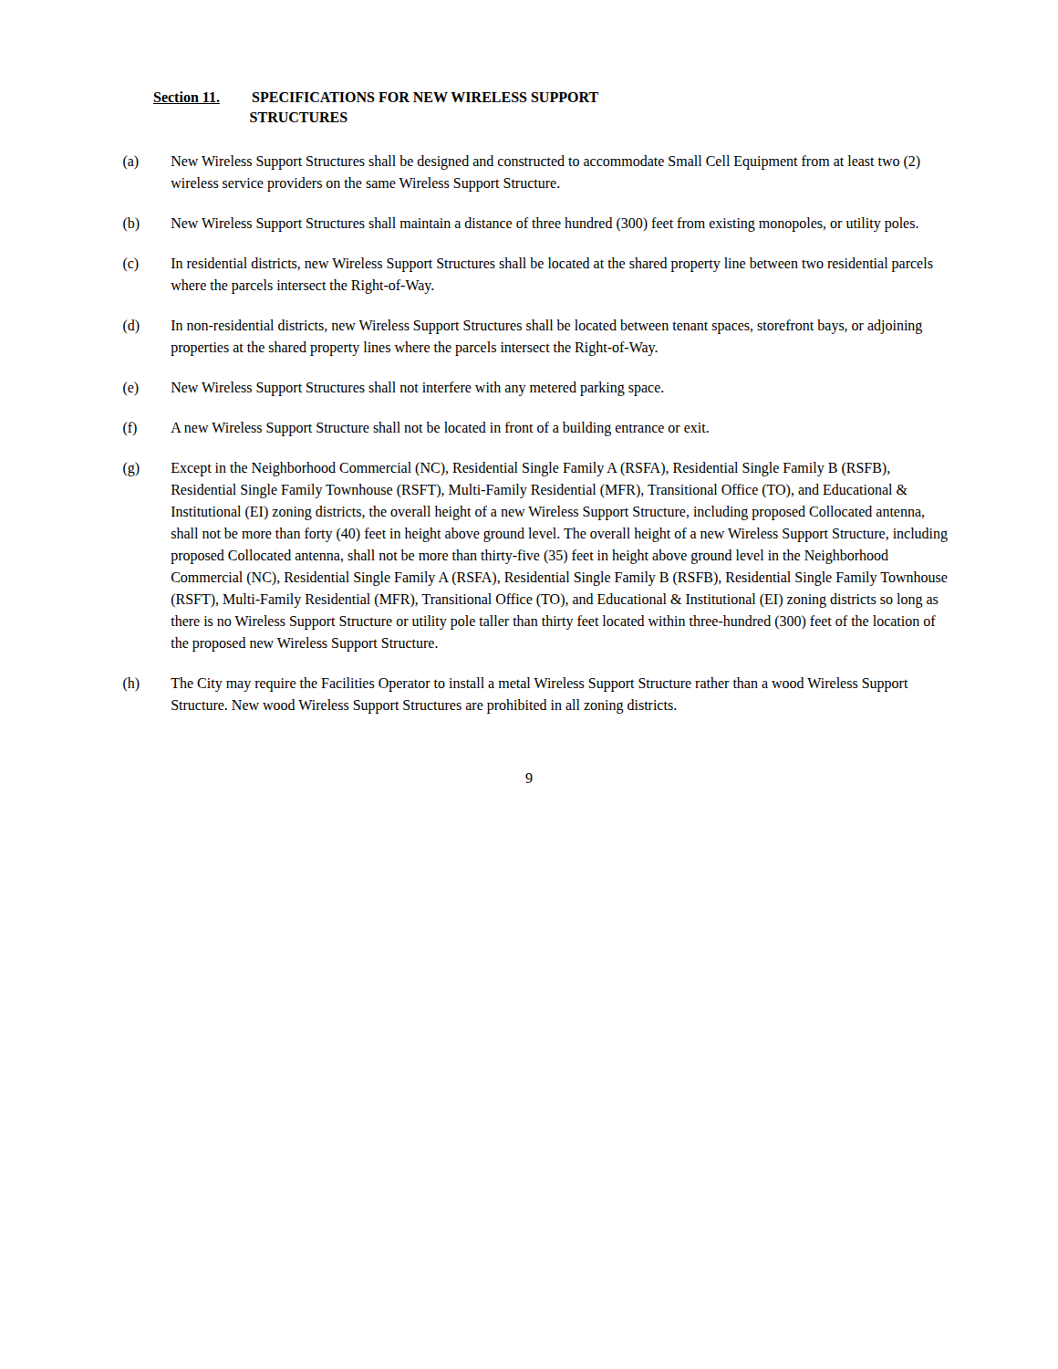Section 11. SPECIFICATIONS FOR NEW WIRELESS SUPPORT
STRUCTURES
(a) New Wireless Support Structures shall be designed and constructed to accommodate Small Cell Equipment from at least two (2) wireless service providers on the same Wireless Support Structure.
(b) New Wireless Support Structures shall maintain a distance of three hundred (300) feet from existing monopoles, or utility poles.
(c) In residential districts, new Wireless Support Structures shall be located at the shared property line between two residential parcels where the parcels intersect the Right-of-Way.
(d) In non-residential districts, new Wireless Support Structures shall be located between tenant spaces, storefront bays, or adjoining properties at the shared property lines where the parcels intersect the Right-of-Way.
(e) New Wireless Support Structures shall not interfere with any metered parking space.
(f) A new Wireless Support Structure shall not be located in front of a building entrance or exit.
(g) Except in the Neighborhood Commercial (NC), Residential Single Family A (RSFA), Residential Single Family B (RSFB), Residential Single Family Townhouse (RSFT), Multi-Family Residential (MFR), Transitional Office (TO), and Educational & Institutional (EI) zoning districts, the overall height of a new Wireless Support Structure, including proposed Collocated antenna, shall not be more than forty (40) feet in height above ground level. The overall height of a new Wireless Support Structure, including proposed Collocated antenna, shall not be more than thirty-five (35) feet in height above ground level in the Neighborhood Commercial (NC), Residential Single Family A (RSFA), Residential Single Family B (RSFB), Residential Single Family Townhouse (RSFT), Multi-Family Residential (MFR), Transitional Office (TO), and Educational & Institutional (EI) zoning districts so long as there is no Wireless Support Structure or utility pole taller than thirty feet located within three-hundred (300) feet of the location of the proposed new Wireless Support Structure.
(h) The City may require the Facilities Operator to install a metal Wireless Support Structure rather than a wood Wireless Support Structure. New wood Wireless Support Structures are prohibited in all zoning districts.
9